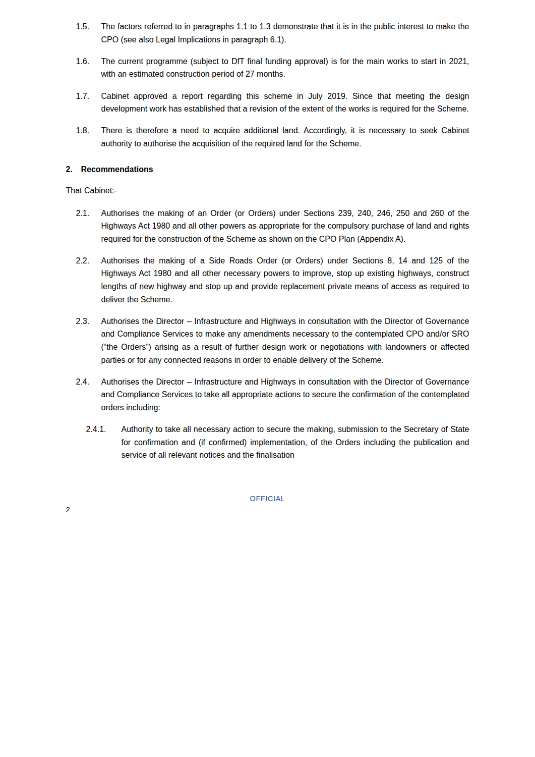1.5.
The factors referred to in paragraphs 1.1 to 1.3 demonstrate that it is in the public interest to make the CPO (see also Legal Implications in paragraph 6.1).
1.6.
The current programme (subject to DfT final funding approval) is for the main works to start in 2021, with an estimated construction period of 27 months.
1.7.
Cabinet approved a report regarding this scheme in July 2019. Since that meeting the design development work has established that a revision of the extent of the works is required for the Scheme.
1.8.
There is therefore a need to acquire additional land. Accordingly, it is necessary to seek Cabinet authority to authorise the acquisition of the required land for the Scheme.
2. Recommendations
That Cabinet:-
2.1.
Authorises the making of an Order (or Orders) under Sections 239, 240, 246, 250 and 260 of the Highways Act 1980 and all other powers as appropriate for the compulsory purchase of land and rights required for the construction of the Scheme as shown on the CPO Plan (Appendix A).
2.2.
Authorises the making of a Side Roads Order (or Orders) under Sections 8, 14 and 125 of the Highways Act 1980 and all other necessary powers to improve, stop up existing highways, construct lengths of new highway and stop up and provide replacement private means of access as required to deliver the Scheme.
2.3.
Authorises the Director – Infrastructure and Highways in consultation with the Director of Governance and Compliance Services to make any amendments necessary to the contemplated CPO and/or SRO (“the Orders”) arising as a result of further design work or negotiations with landowners or affected parties or for any connected reasons in order to enable delivery of the Scheme.
2.4.
Authorises the Director – Infrastructure and Highways in consultation with the Director of Governance and Compliance Services to take all appropriate actions to secure the confirmation of the contemplated orders including:
2.4.1.
Authority to take all necessary action to secure the making, submission to the Secretary of State for confirmation and (if confirmed) implementation, of the Orders including the publication and service of all relevant notices and the finalisation
OFFICIAL 2